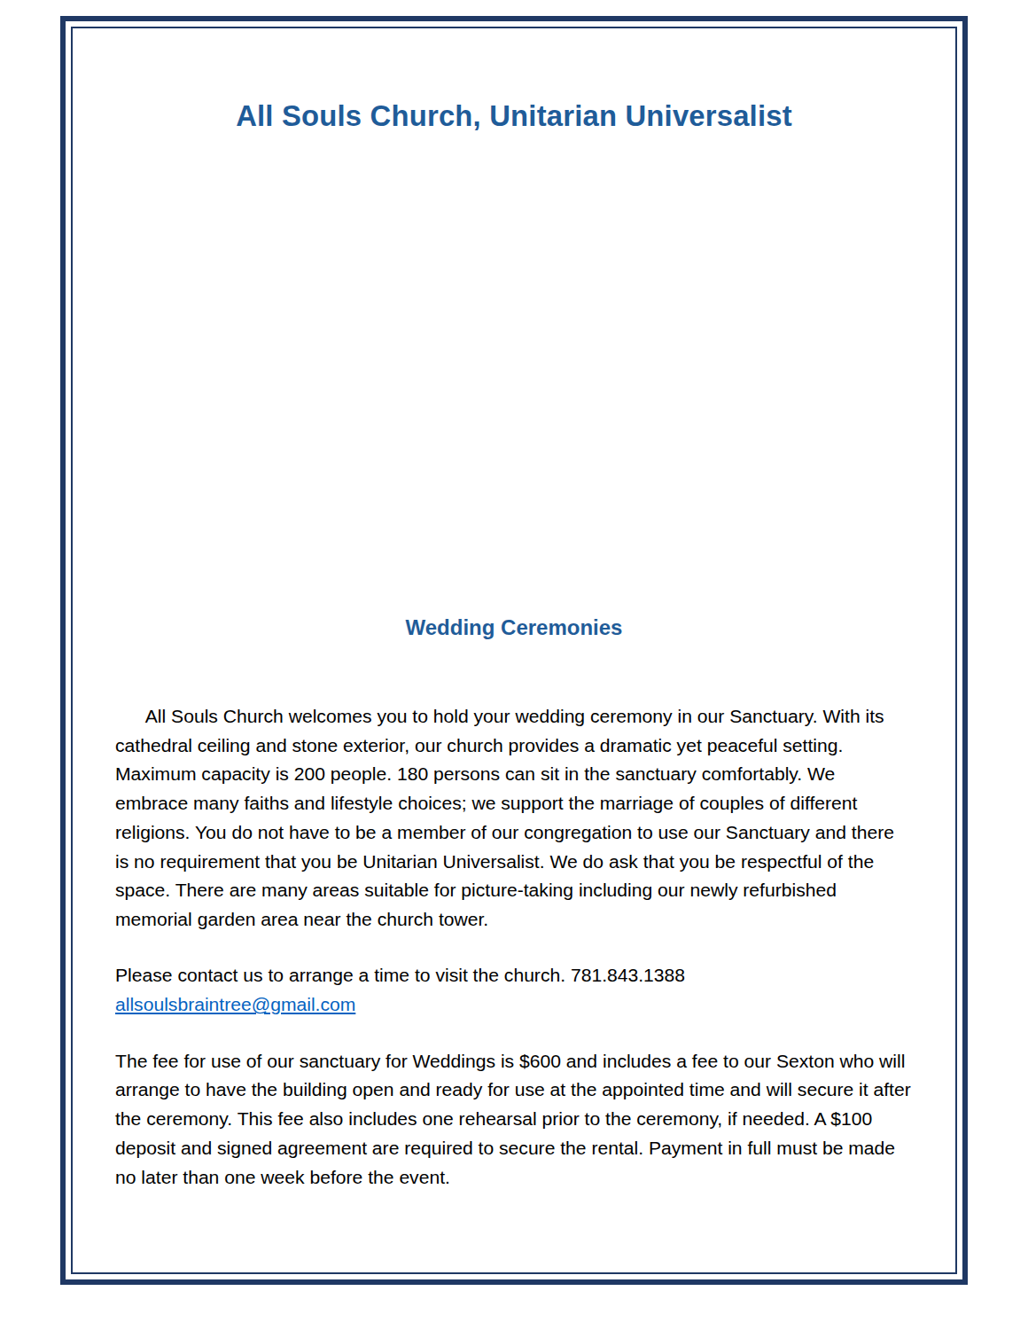All Souls Church, Unitarian Universalist
Wedding Ceremonies
All Souls Church welcomes you to hold your wedding ceremony in our Sanctuary. With its cathedral ceiling and stone exterior, our church provides a dramatic yet peaceful setting. Maximum capacity is 200 people. 180 persons can sit in the sanctuary comfortably. We embrace many faiths and lifestyle choices; we support the marriage of couples of different religions. You do not have to be a member of our congregation to use our Sanctuary and there is no requirement that you be Unitarian Universalist. We do ask that you be respectful of the space. There are many areas suitable for picture-taking including our newly refurbished memorial garden area near the church tower.
Please contact us to arrange a time to visit the church. 781.843.1388
allsoulsbraintree@gmail.com
The fee for use of our sanctuary for Weddings is $600 and includes a fee to our Sexton who will arrange to have the building open and ready for use at the appointed time and will secure it after the ceremony. This fee also includes one rehearsal prior to the ceremony, if needed. A $100 deposit and signed agreement are required to secure the rental. Payment in full must be made no later than one week before the event.